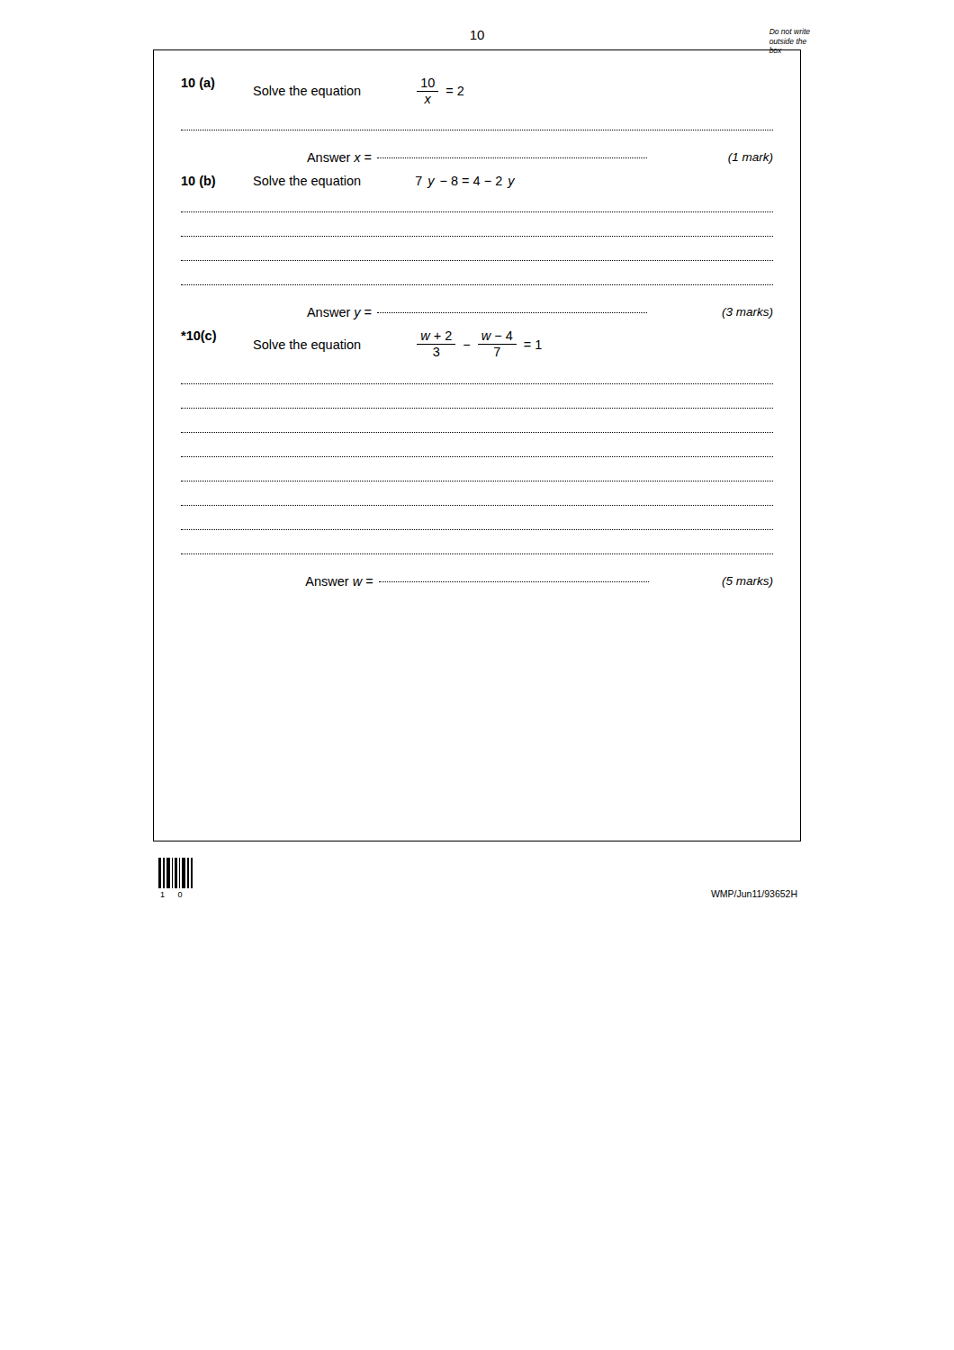Do not write
outside the
box
10
10 (a)
Solve the equation 10 x = 2
Answer x = (1 mark)
10 (b)
Solve the equation 7y − 8 = 4 − 2y
Answer y = (3 marks)
*10(c)
Solve the equation w + 23 − w − 47 = 1
Answer w = (5 marks)
1 0
WMP/Jun11/93652H